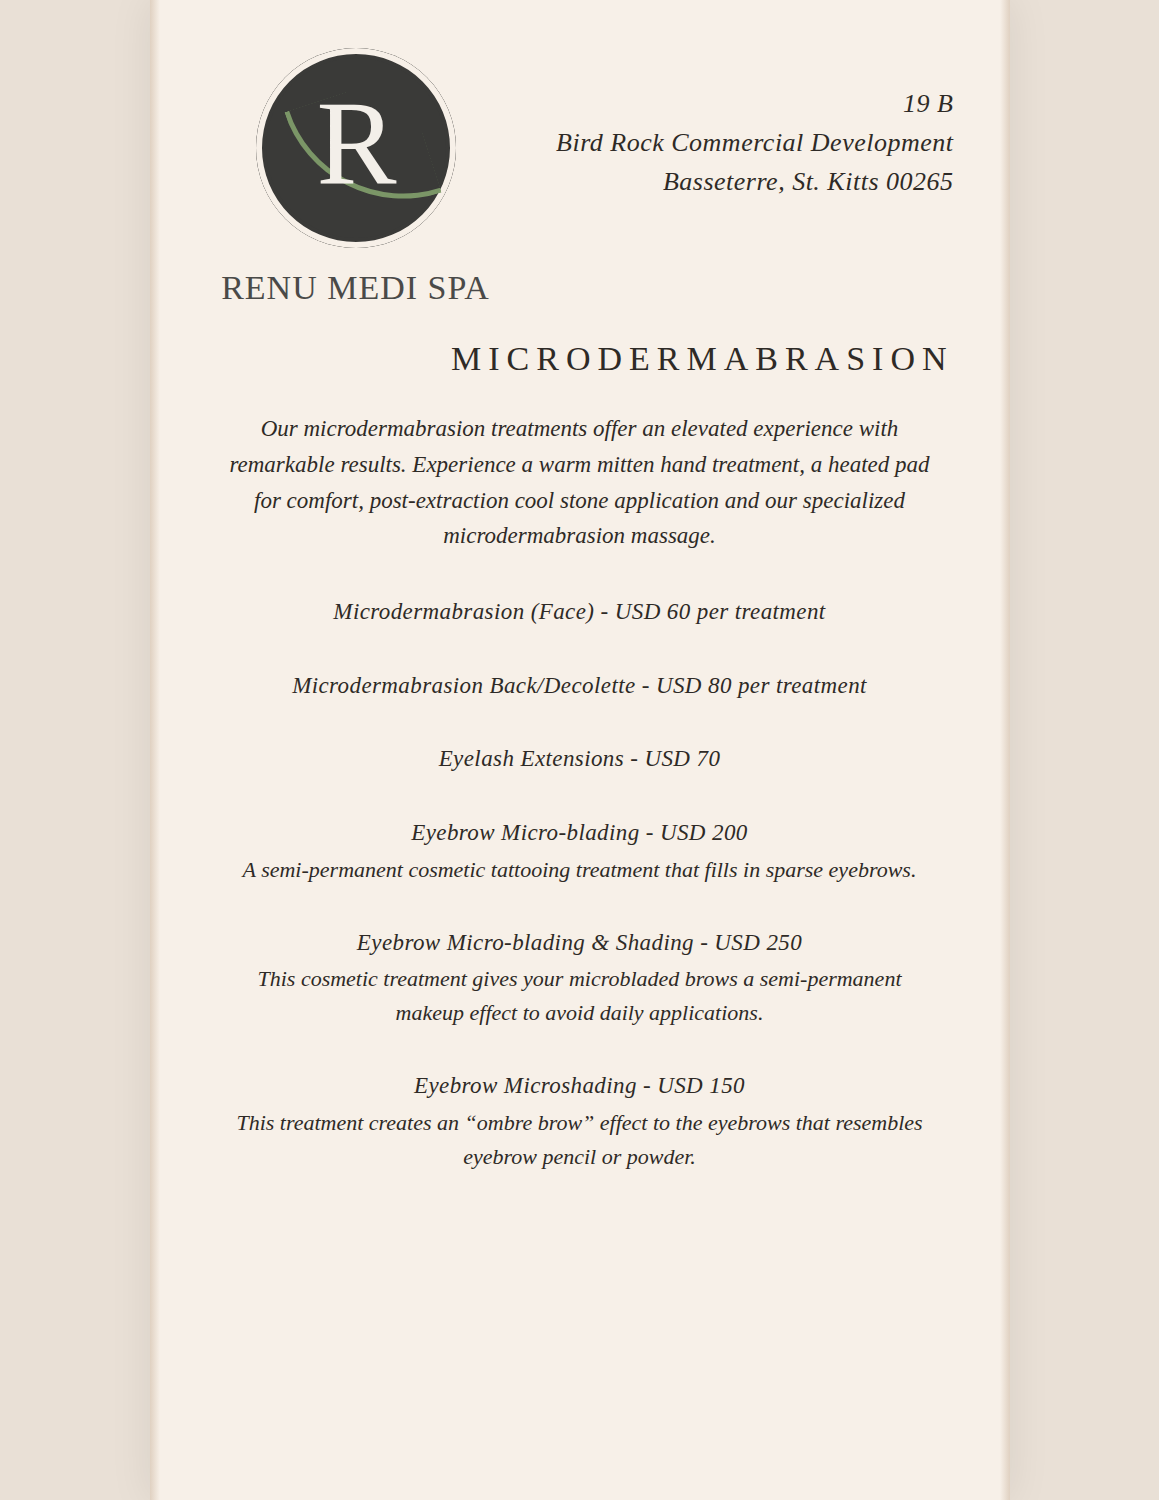R
Renu Medi Spa
19 B
Bird Rock Commercial Development
Basseterre, St. Kitts 00265
Microdermabrasion
Our microdermabrasion treatments offer an elevated experience with remarkable results. Experience a warm mitten hand treatment, a heated pad for comfort, post-extraction cool stone application and our specialized microdermabrasion massage.
Microdermabrasion (Face) - USD 60 per treatment
Microdermabrasion Back/Decolette - USD 80 per treatment
Eyelash Extensions - USD 70
Eyebrow Micro-blading - USD 200 A semi-permanent cosmetic tattooing treatment that fills in sparse eyebrows.
Eyebrow Micro-blading & Shading - USD 250 This cosmetic treatment gives your microbladed brows a semi-permanent makeup effect to avoid daily applications.
Eyebrow Microshading - USD 150 This treatment creates an “ombre brow” effect to the eyebrows that resembles eyebrow pencil or powder.